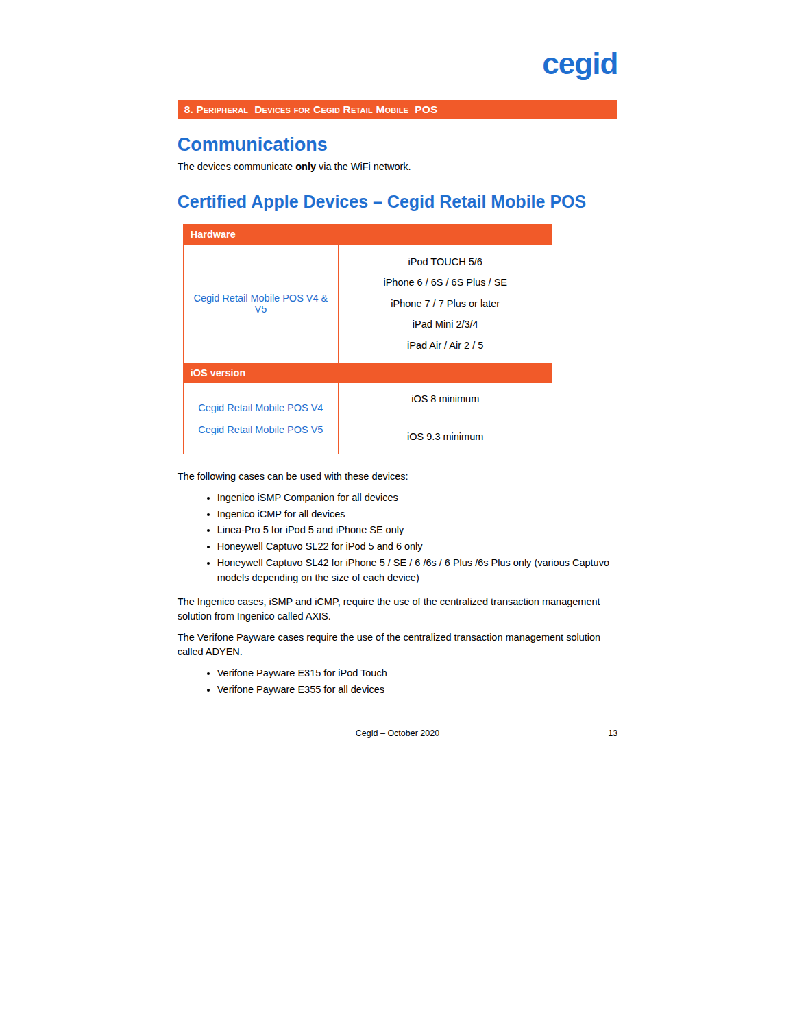cegid
8. Peripheral Devices for Cegid Retail Mobile POS
Communications
The devices communicate only via the WiFi network.
Certified Apple Devices – Cegid Retail Mobile POS
| Hardware |
| --- |
| Cegid Retail Mobile POS V4 & V5 | iPod TOUCH 5/6 iPhone 6 / 6S / 6S Plus / SE iPhone 7 / 7 Plus or later iPad Mini 2/3/4 iPad Air / Air 2 / 5 |
| iOS version |
| Cegid Retail Mobile POS V4 Cegid Retail Mobile POS V5 | iOS 8 minimum iOS 9.3 minimum |
The following cases can be used with these devices:
Ingenico iSMP Companion for all devices
Ingenico iCMP for all devices
Linea-Pro 5 for iPod 5 and iPhone SE only
Honeywell Captuvo SL22 for iPod 5 and 6 only
Honeywell Captuvo SL42 for iPhone 5 / SE / 6 /6s / 6 Plus /6s Plus only (various Captuvo models depending on the size of each device)
The Ingenico cases, iSMP and iCMP, require the use of the centralized transaction management solution from Ingenico called AXIS.
The Verifone Payware cases require the use of the centralized transaction management solution called ADYEN.
Verifone Payware E315 for iPod Touch
Verifone Payware E355 for all devices
Cegid – October 2020 13